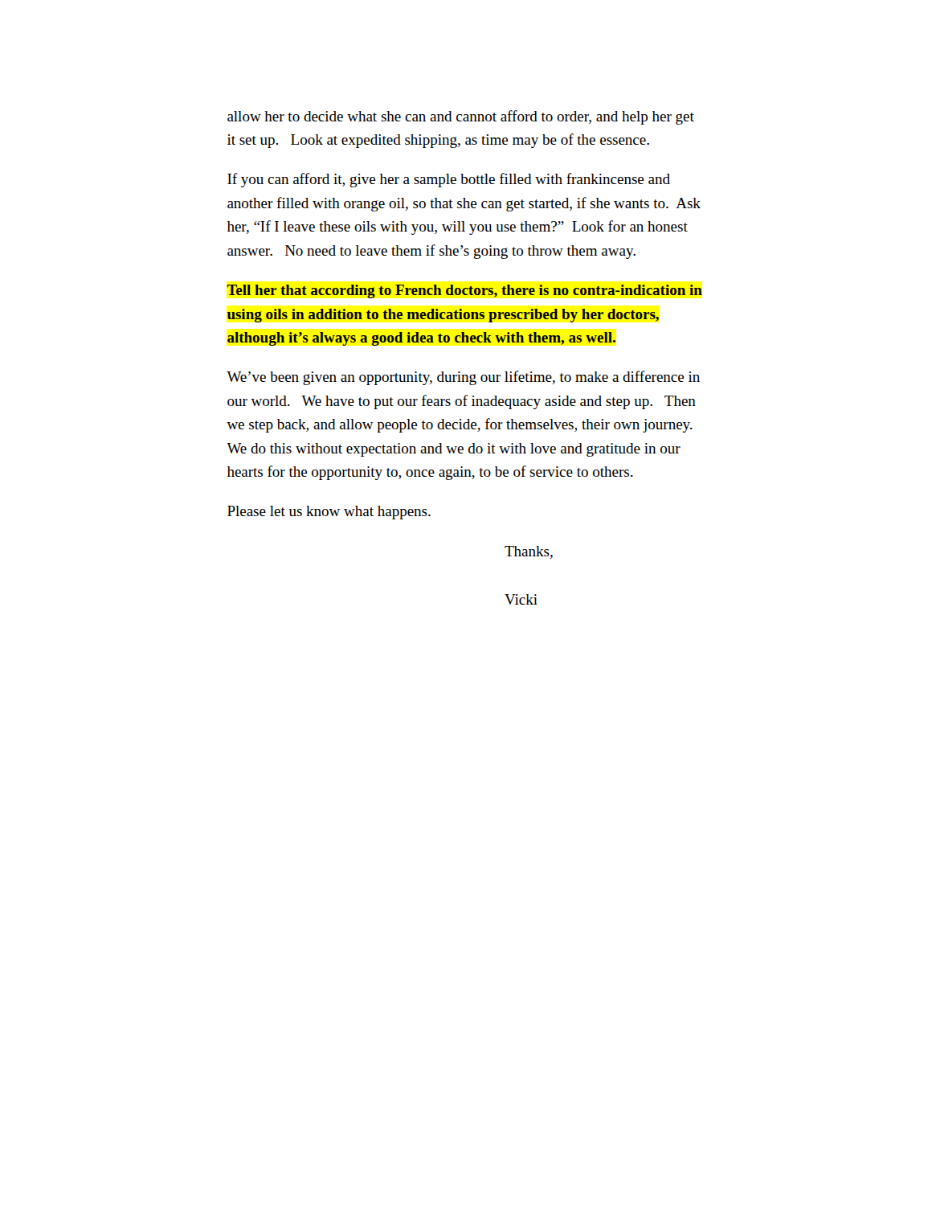allow her to decide what she can and cannot afford to order, and help her get it set up. Look at expedited shipping, as time may be of the essence.
If you can afford it, give her a sample bottle filled with frankincense and another filled with orange oil, so that she can get started, if she wants to. Ask her, “If I leave these oils with you, will you use them?” Look for an honest answer. No need to leave them if she’s going to throw them away.
Tell her that according to French doctors, there is no contra-indication in using oils in addition to the medications prescribed by her doctors, although it’s always a good idea to check with them, as well.
We’ve been given an opportunity, during our lifetime, to make a difference in our world. We have to put our fears of inadequacy aside and step up. Then we step back, and allow people to decide, for themselves, their own journey. We do this without expectation and we do it with love and gratitude in our hearts for the opportunity to, once again, to be of service to others.
Please let us know what happens.
Thanks,
Vicki